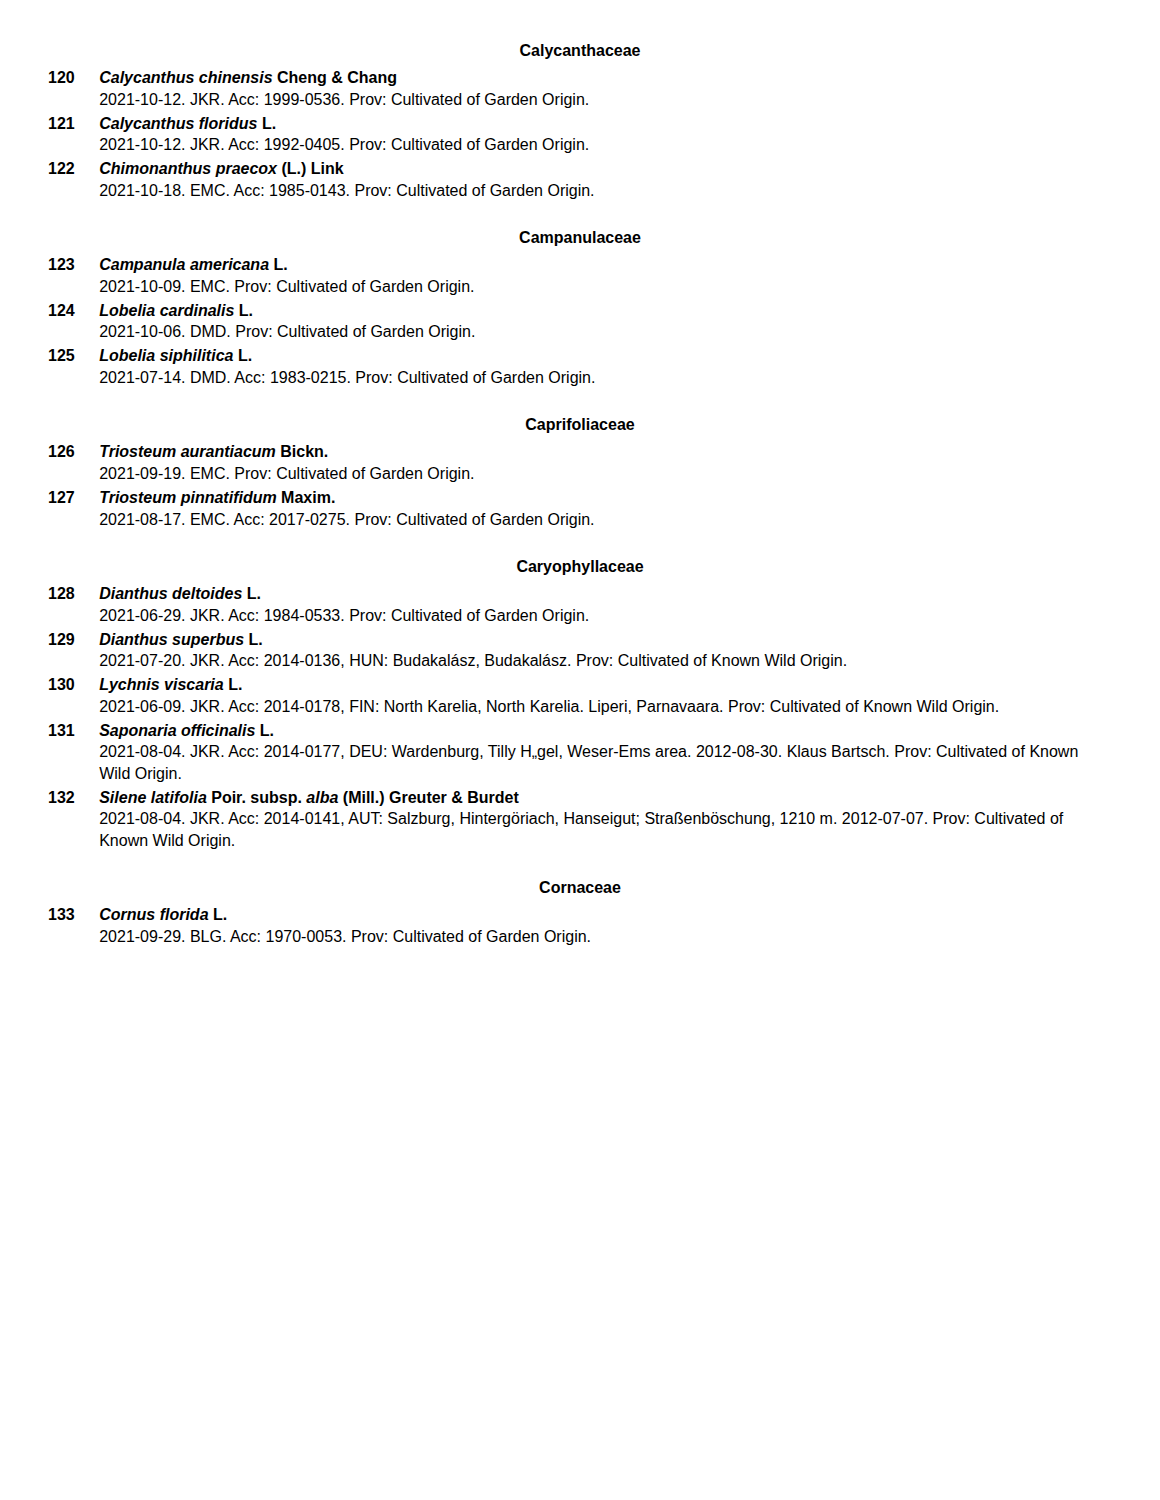Calycanthaceae
120 Calycanthus chinensis Cheng & Chang 2021-10-12. JKR. Acc: 1999-0536. Prov: Cultivated of Garden Origin.
121 Calycanthus floridus L. 2021-10-12. JKR. Acc: 1992-0405. Prov: Cultivated of Garden Origin.
122 Chimonanthus praecox (L.) Link 2021-10-18. EMC. Acc: 1985-0143. Prov: Cultivated of Garden Origin.
Campanulaceae
123 Campanula americana L. 2021-10-09. EMC. Prov: Cultivated of Garden Origin.
124 Lobelia cardinalis L. 2021-10-06. DMD. Prov: Cultivated of Garden Origin.
125 Lobelia siphilitica L. 2021-07-14. DMD. Acc: 1983-0215. Prov: Cultivated of Garden Origin.
Caprifoliaceae
126 Triosteum aurantiacum Bickn. 2021-09-19. EMC. Prov: Cultivated of Garden Origin.
127 Triosteum pinnatifidum Maxim. 2021-08-17. EMC. Acc: 2017-0275. Prov: Cultivated of Garden Origin.
Caryophyllaceae
128 Dianthus deltoides L. 2021-06-29. JKR. Acc: 1984-0533. Prov: Cultivated of Garden Origin.
129 Dianthus superbus L. 2021-07-20. JKR. Acc: 2014-0136, HUN: Budakalász, Budakalász. Prov: Cultivated of Known Wild Origin.
130 Lychnis viscaria L. 2021-06-09. JKR. Acc: 2014-0178, FIN: North Karelia, North Karelia. Liperi, Parnavaara. Prov: Cultivated of Known Wild Origin.
131 Saponaria officinalis L. 2021-08-04. JKR. Acc: 2014-0177, DEU: Wardenburg, Tilly H„gel, Weser-Ems area. 2012-08-30. Klaus Bartsch. Prov: Cultivated of Known Wild Origin.
132 Silene latifolia Poir. subsp. alba (Mill.) Greuter & Burdet 2021-08-04. JKR. Acc: 2014-0141, AUT: Salzburg, Hintergöriach, Hanseigut; Straßenböschung, 1210 m. 2012-07-07. Prov: Cultivated of Known Wild Origin.
Cornaceae
133 Cornus florida L. 2021-09-29. BLG. Acc: 1970-0053. Prov: Cultivated of Garden Origin.